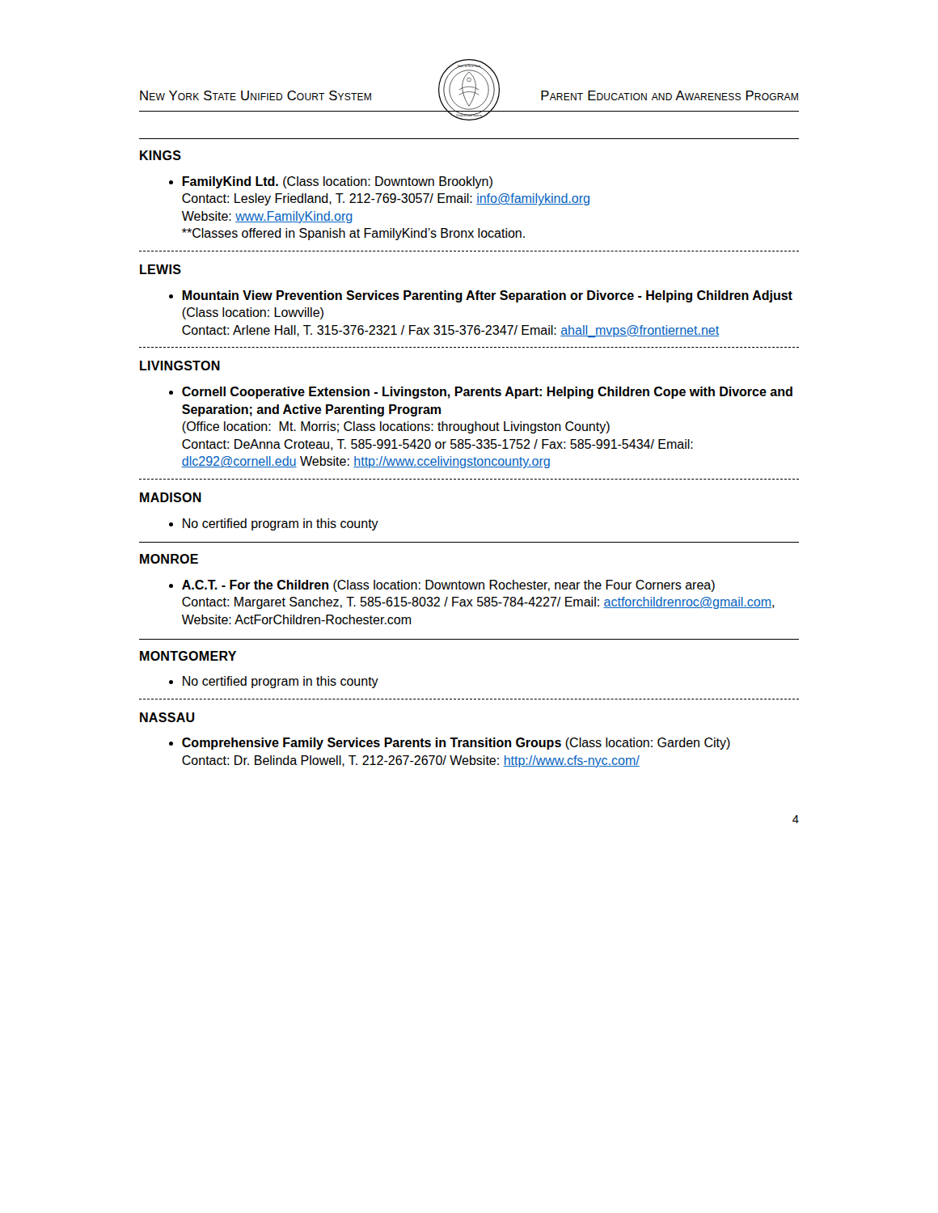State of New York Unified Court System
New York State Unified Court System Parent Education and Awareness Program
KINGS
FamilyKind Ltd. (Class location: Downtown Brooklyn)
Contact: Lesley Friedland, T. 212-769-3057/ Email: info@familykind.org
Website: www.FamilyKind.org
**Classes offered in Spanish at FamilyKind’s Bronx location.
LEWIS
Mountain View Prevention Services Parenting After Separation or Divorce - Helping Children Adjust (Class location: Lowville)
Contact: Arlene Hall, T. 315-376-2321 / Fax 315-376-2347/ Email: ahall_mvps@frontiernet.net
LIVINGSTON
Cornell Cooperative Extension - Livingston, Parents Apart: Helping Children Cope with Divorce and Separation; and Active Parenting Program
(Office location: Mt. Morris; Class locations: throughout Livingston County)
Contact: DeAnna Croteau, T. 585-991-5420 or 585-335-1752 / Fax: 585-991-5434/ Email: dlc292@cornell.edu Website: http://www.ccelivingstoncounty.org
MADISON
No certified program in this county
MONROE
A.C.T. - For the Children (Class location: Downtown Rochester, near the Four Corners area)
Contact: Margaret Sanchez, T. 585-615-8032 / Fax 585-784-4227/ Email: actforchildrenroc@gmail.com, Website: ActForChildren-Rochester.com
MONTGOMERY
No certified program in this county
NASSAU
Comprehensive Family Services Parents in Transition Groups (Class location: Garden City)
Contact: Dr. Belinda Plowell, T. 212-267-2670/ Website: http://www.cfs-nyc.com/
4